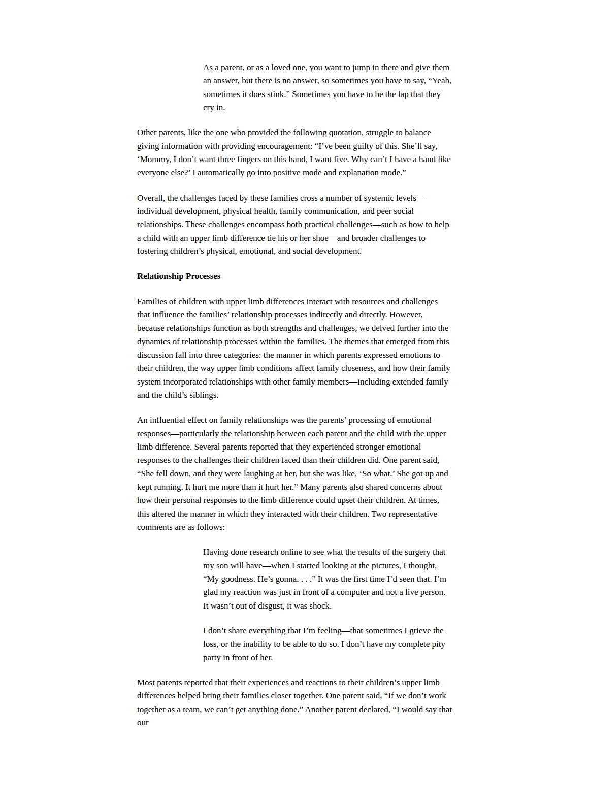As a parent, or as a loved one, you want to jump in there and give them an answer, but there is no answer, so sometimes you have to say, “Yeah, sometimes it does stink.” Sometimes you have to be the lap that they cry in.
Other parents, like the one who provided the following quotation, struggle to balance giving information with providing encouragement: “I’ve been guilty of this. She’ll say, ‘Mommy, I don’t want three fingers on this hand, I want five. Why can’t I have a hand like everyone else?’ I automatically go into positive mode and explanation mode.”
Overall, the challenges faced by these families cross a number of systemic levels— individual development, physical health, family communication, and peer social relationships. These challenges encompass both practical challenges—such as how to help a child with an upper limb difference tie his or her shoe—and broader challenges to fostering children’s physical, emotional, and social development.
Relationship Processes
Families of children with upper limb differences interact with resources and challenges that influence the families’ relationship processes indirectly and directly. However, because relationships function as both strengths and challenges, we delved further into the dynamics of relationship processes within the families. The themes that emerged from this discussion fall into three categories: the manner in which parents expressed emotions to their children, the way upper limb conditions affect family closeness, and how their family system incorporated relationships with other family members—including extended family and the child’s siblings.
An influential effect on family relationships was the parents’ processing of emotional responses—particularly the relationship between each parent and the child with the upper limb difference. Several parents reported that they experienced stronger emotional responses to the challenges their children faced than their children did. One parent said, “She fell down, and they were laughing at her, but she was like, ‘So what.’ She got up and kept running. It hurt me more than it hurt her.” Many parents also shared concerns about how their personal responses to the limb difference could upset their children. At times, this altered the manner in which they interacted with their children. Two representative comments are as follows:
Having done research online to see what the results of the surgery that my son will have—when I started looking at the pictures, I thought, “My goodness. He’s gonna. . . .” It was the first time I’d seen that. I’m glad my reaction was just in front of a computer and not a live person. It wasn’t out of disgust, it was shock.
I don’t share everything that I’m feeling—that sometimes I grieve the loss, or the inability to be able to do so. I don’t have my complete pity party in front of her.
Most parents reported that their experiences and reactions to their children’s upper limb differences helped bring their families closer together. One parent said, “If we don’t work together as a team, we can’t get anything done.” Another parent declared, “I would say that our